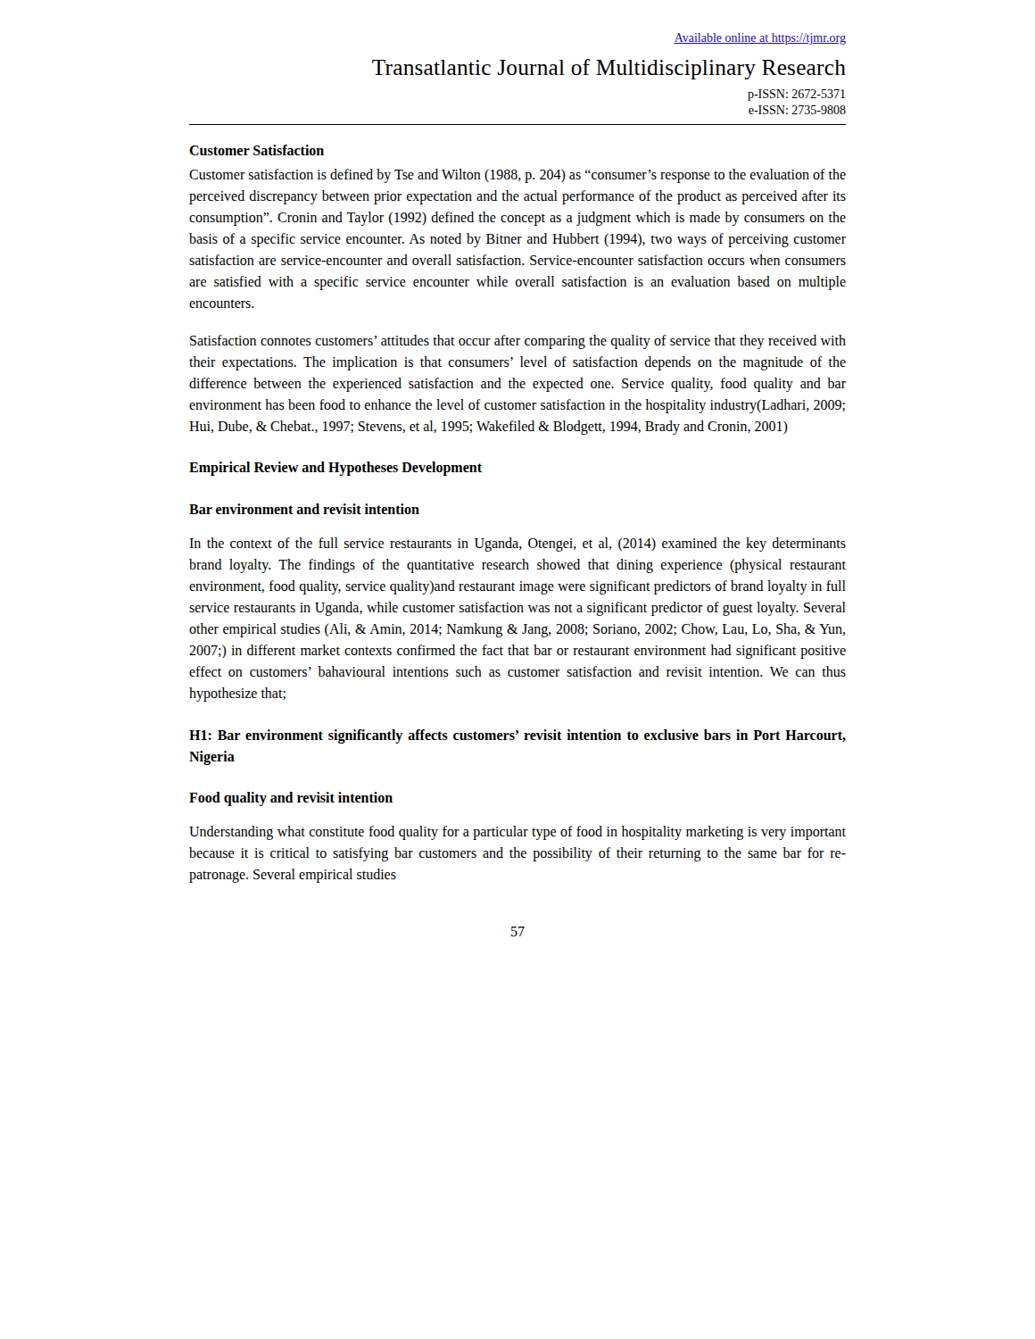Available online at https://tjmr.org
Transatlantic Journal of Multidisciplinary Research
p-ISSN: 2672-5371
e-ISSN: 2735-9808
Customer Satisfaction
Customer satisfaction is defined by Tse and Wilton (1988, p. 204) as “consumer’s response to the evaluation of the perceived discrepancy between prior expectation and the actual performance of the product as perceived after its consumption”. Cronin and Taylor (1992) defined the concept as a judgment which is made by consumers on the basis of a specific service encounter. As noted by Bitner and Hubbert (1994), two ways of perceiving customer satisfaction are service-encounter and overall satisfaction. Service-encounter satisfaction occurs when consumers are satisfied with a specific service encounter while overall satisfaction is an evaluation based on multiple encounters.
Satisfaction connotes customers’ attitudes that occur after comparing the quality of service that they received with their expectations. The implication is that consumers’ level of satisfaction depends on the magnitude of the difference between the experienced satisfaction and the expected one. Service quality, food quality and bar environment has been food to enhance the level of customer satisfaction in the hospitality industry(Ladhari, 2009; Hui, Dube, & Chebat., 1997; Stevens, et al, 1995; Wakefiled & Blodgett, 1994, Brady and Cronin, 2001)
Empirical Review and Hypotheses Development
Bar environment and revisit intention
In the context of the full service restaurants in Uganda, Otengei, et al, (2014) examined the key determinants brand loyalty. The findings of the quantitative research showed that dining experience (physical restaurant environment, food quality, service quality)and restaurant image were significant predictors of brand loyalty in full service restaurants in Uganda, while customer satisfaction was not a significant predictor of guest loyalty. Several other empirical studies (Ali, & Amin, 2014; Namkung & Jang, 2008; Soriano, 2002; Chow, Lau, Lo, Sha, & Yun, 2007;) in different market contexts confirmed the fact that bar or restaurant environment had significant positive effect on customers’ bahavioural intentions such as customer satisfaction and revisit intention. We can thus hypothesize that;
H1: Bar environment significantly affects customers’ revisit intention to exclusive bars in Port Harcourt, Nigeria
Food quality and revisit intention
Understanding what constitute food quality for a particular type of food in hospitality marketing is very important because it is critical to satisfying bar customers and the possibility of their returning to the same bar for re-patronage. Several empirical studies
57